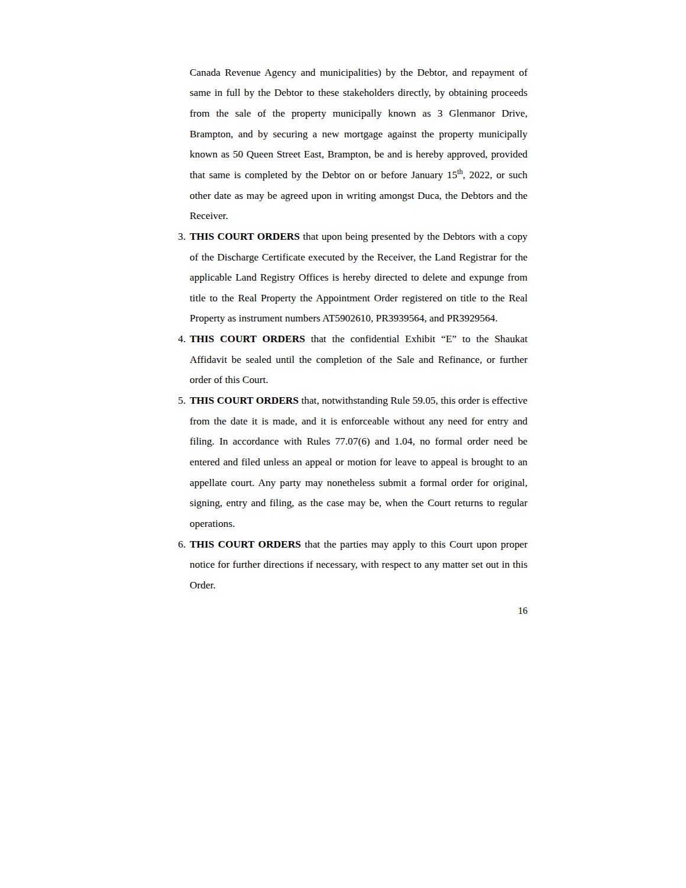Canada Revenue Agency and municipalities) by the Debtor, and repayment of same in full by the Debtor to these stakeholders directly, by obtaining proceeds from the sale of the property municipally known as 3 Glenmanor Drive, Brampton, and by securing a new mortgage against the property municipally known as 50 Queen Street East, Brampton, be and is hereby approved, provided that same is completed by the Debtor on or before January 15th, 2022, or such other date as may be agreed upon in writing amongst Duca, the Debtors and the Receiver.
3. THIS COURT ORDERS that upon being presented by the Debtors with a copy of the Discharge Certificate executed by the Receiver, the Land Registrar for the applicable Land Registry Offices is hereby directed to delete and expunge from title to the Real Property the Appointment Order registered on title to the Real Property as instrument numbers AT5902610, PR3939564, and PR3929564.
4. THIS COURT ORDERS that the confidential Exhibit “E” to the Shaukat Affidavit be sealed until the completion of the Sale and Refinance, or further order of this Court.
5. THIS COURT ORDERS that, notwithstanding Rule 59.05, this order is effective from the date it is made, and it is enforceable without any need for entry and filing. In accordance with Rules 77.07(6) and 1.04, no formal order need be entered and filed unless an appeal or motion for leave to appeal is brought to an appellate court. Any party may nonetheless submit a formal order for original, signing, entry and filing, as the case may be, when the Court returns to regular operations.
6. THIS COURT ORDERS that the parties may apply to this Court upon proper notice for further directions if necessary, with respect to any matter set out in this Order.
16